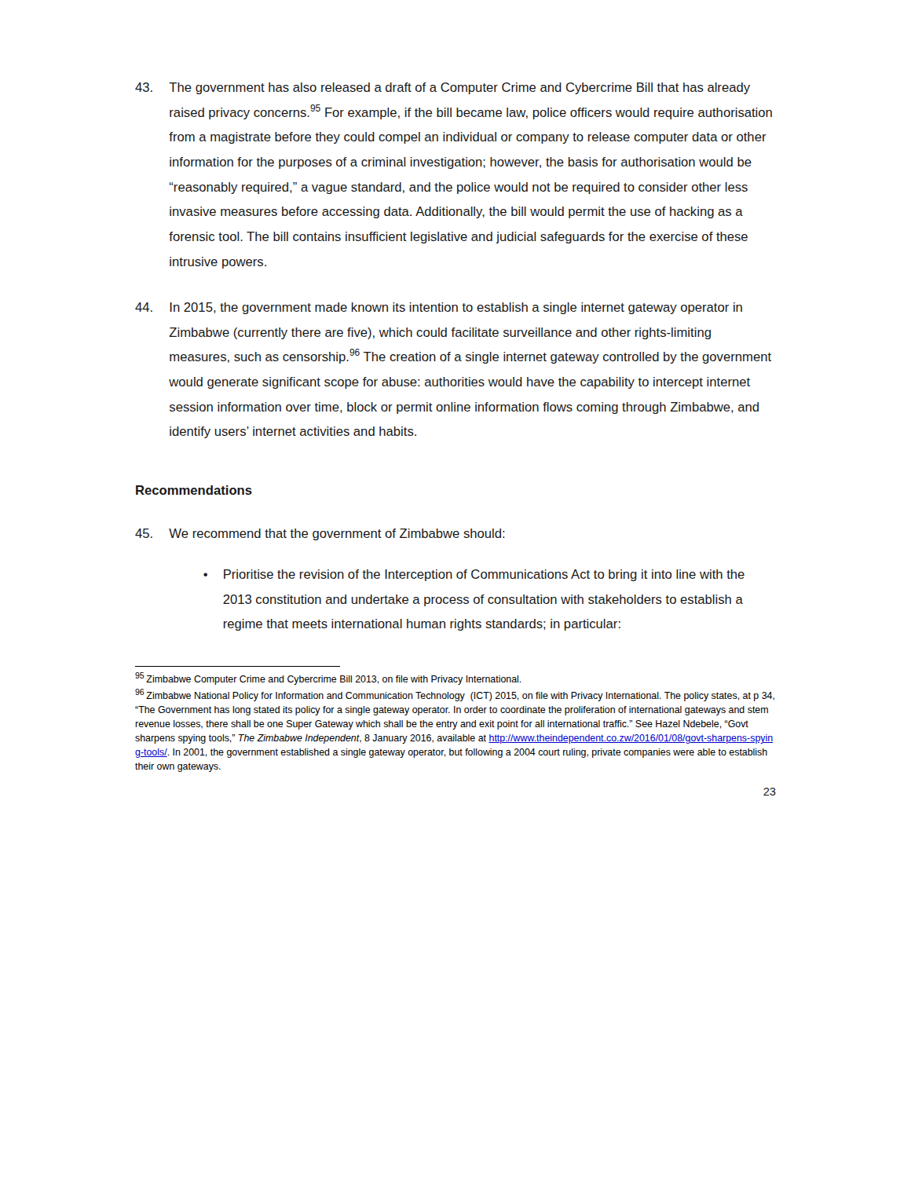43. The government has also released a draft of a Computer Crime and Cybercrime Bill that has already raised privacy concerns.95 For example, if the bill became law, police officers would require authorisation from a magistrate before they could compel an individual or company to release computer data or other information for the purposes of a criminal investigation; however, the basis for authorisation would be “reasonably required,” a vague standard, and the police would not be required to consider other less invasive measures before accessing data. Additionally, the bill would permit the use of hacking as a forensic tool. The bill contains insufficient legislative and judicial safeguards for the exercise of these intrusive powers.
44. In 2015, the government made known its intention to establish a single internet gateway operator in Zimbabwe (currently there are five), which could facilitate surveillance and other rights-limiting measures, such as censorship.96 The creation of a single internet gateway controlled by the government would generate significant scope for abuse: authorities would have the capability to intercept internet session information over time, block or permit online information flows coming through Zimbabwe, and identify users’ internet activities and habits.
Recommendations
45. We recommend that the government of Zimbabwe should:
Prioritise the revision of the Interception of Communications Act to bring it into line with the 2013 constitution and undertake a process of consultation with stakeholders to establish a regime that meets international human rights standards; in particular:
95Zimbabwe Computer Crime and Cybercrime Bill 2013, on file with Privacy International.
96Zimbabwe National Policy for Information and Communication Technology (ICT) 2015, on file with Privacy International. The policy states, at p 34, “The Government has long stated its policy for a single gateway operator. In order to coordinate the proliferation of international gateways and stem revenue losses, there shall be one Super Gateway which shall be the entry and exit point for all international traffic.” See Hazel Ndebele, “Govt sharpens spying tools,” The Zimbabwe Independent, 8 January 2016, available at http://www.theindependent.co.zw/2016/01/08/govt-sharpens-spying-tools/. In 2001, the government established a single gateway operator, but following a 2004 court ruling, private companies were able to establish their own gateways.
23